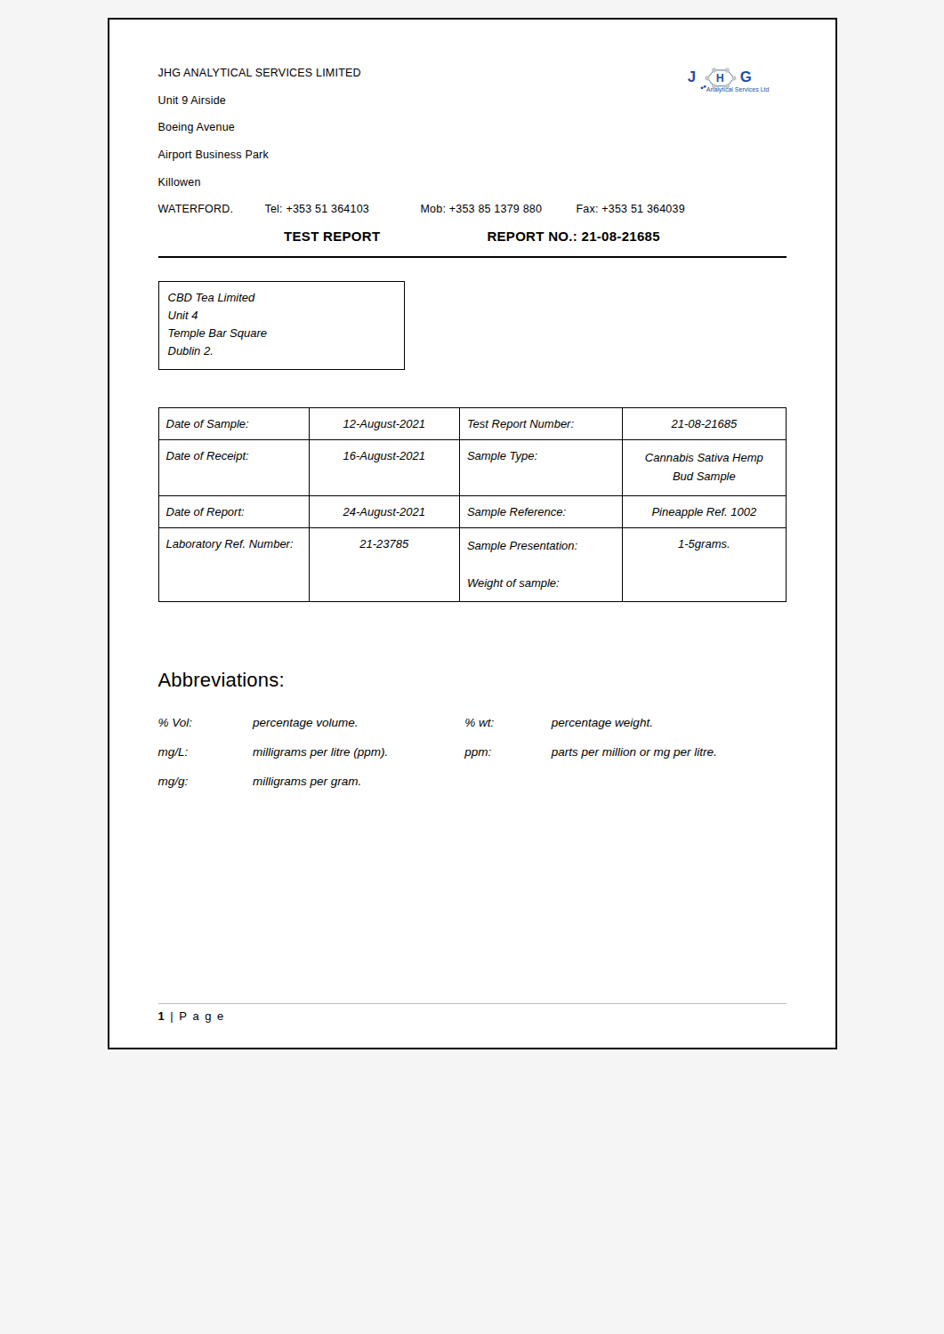JHG ANALYTICAL SERVICES LIMITED
Unit 9 Airside
Boeing Avenue
Airport Business Park
Killowen
WATERFORD. Tel: +353 51 364103 Mob: +353 85 1379 880 Fax: +353 51 364039
J H G Analytical Services Ltd
TEST REPORT REPORT NO.: 21-08-21685
CBD Tea Limited
Unit 4
Temple Bar Square
Dublin 2.
| Date of Sample: | 12-August-2021 | Test Report Number: | 21-08-21685 |
| Date of Receipt: | 16-August-2021 | Sample Type: | Cannabis Sativa Hemp Bud Sample |
| Date of Report: | 24-August-2021 | Sample Reference: | Pineapple Ref. 1002 |
| Laboratory Ref. Number: | 21-23785 | Sample Presentation: Weight of sample: | 1-5grams. |
Abbreviations:
| % Vol: | percentage volume. | % wt: | percentage weight. |
| mg/L: | milligrams per litre (ppm). | ppm: | parts per million or mg per litre. |
| mg/g: | milligrams per gram. | | |
1 | P a g e